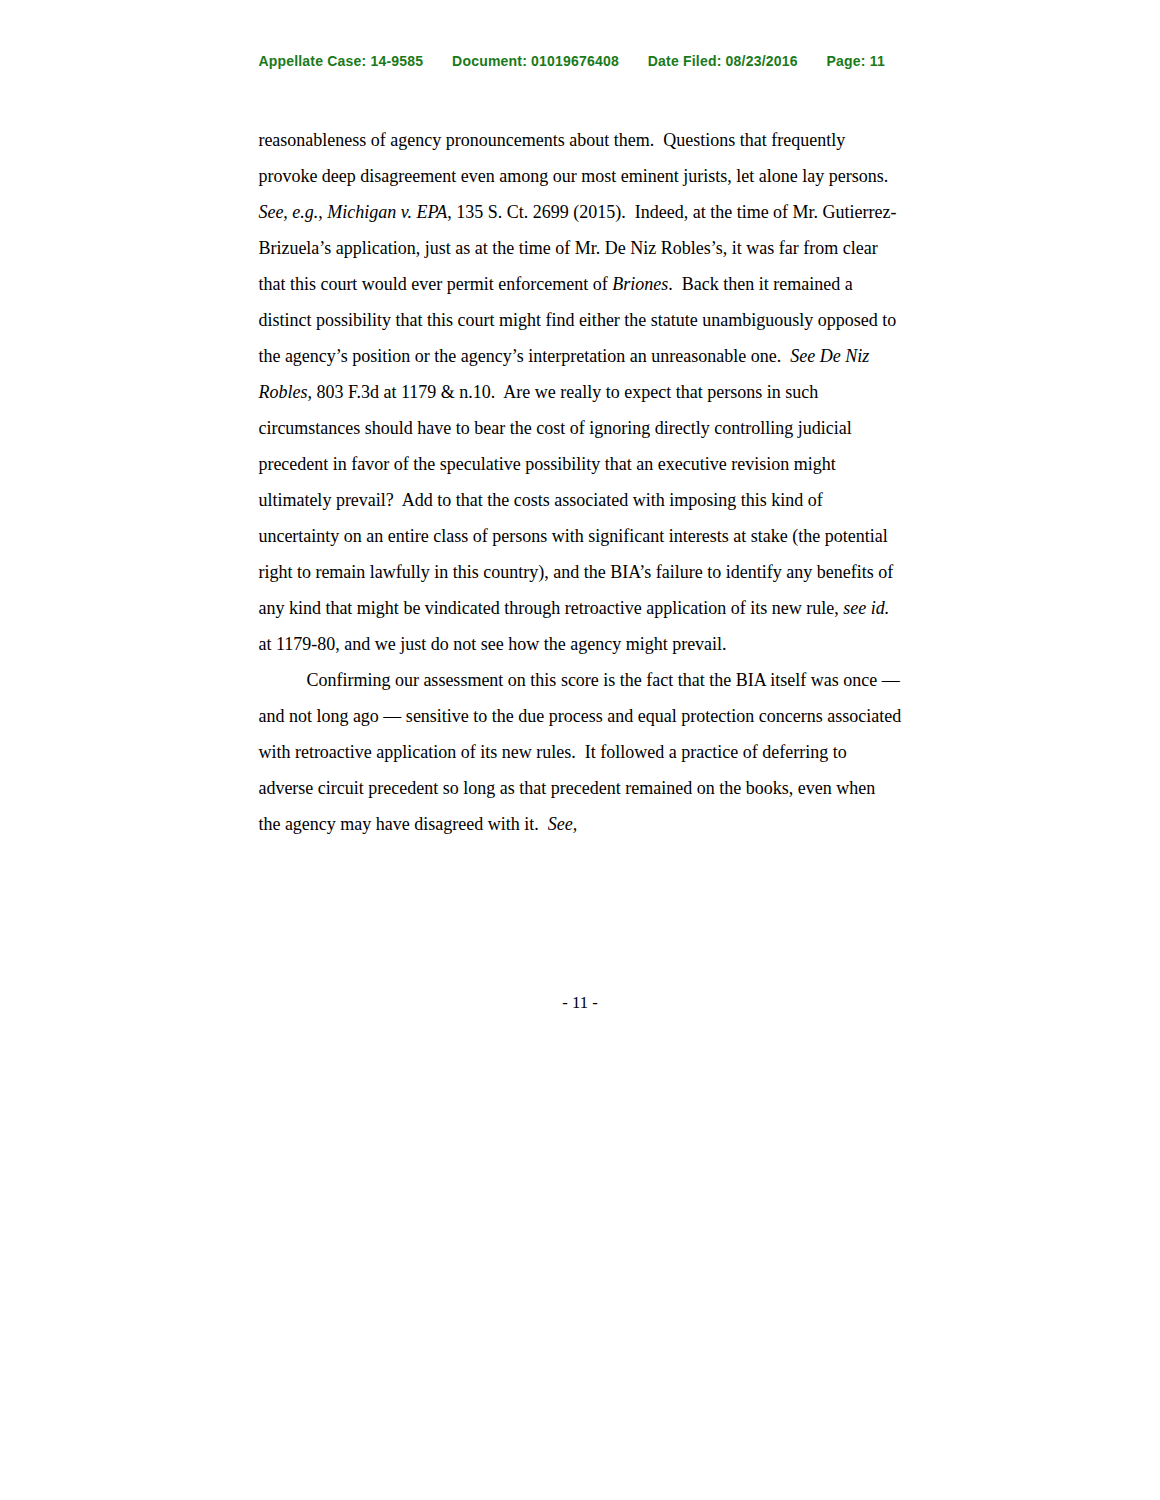Appellate Case: 14-9585 Document: 01019676408 Date Filed: 08/23/2016 Page: 11
reasonableness of agency pronouncements about them. Questions that frequently provoke deep disagreement even among our most eminent jurists, let alone lay persons. See, e.g., Michigan v. EPA, 135 S. Ct. 2699 (2015). Indeed, at the time of Mr. Gutierrez-Brizuela’s application, just as at the time of Mr. De Niz Robles’s, it was far from clear that this court would ever permit enforcement of Briones. Back then it remained a distinct possibility that this court might find either the statute unambiguously opposed to the agency’s position or the agency’s interpretation an unreasonable one. See De Niz Robles, 803 F.3d at 1179 & n.10. Are we really to expect that persons in such circumstances should have to bear the cost of ignoring directly controlling judicial precedent in favor of the speculative possibility that an executive revision might ultimately prevail? Add to that the costs associated with imposing this kind of uncertainty on an entire class of persons with significant interests at stake (the potential right to remain lawfully in this country), and the BIA’s failure to identify any benefits of any kind that might be vindicated through retroactive application of its new rule, see id. at 1179-80, and we just do not see how the agency might prevail.
Confirming our assessment on this score is the fact that the BIA itself was once — and not long ago — sensitive to the due process and equal protection concerns associated with retroactive application of its new rules. It followed a practice of deferring to adverse circuit precedent so long as that precedent remained on the books, even when the agency may have disagreed with it. See,
- 11 -